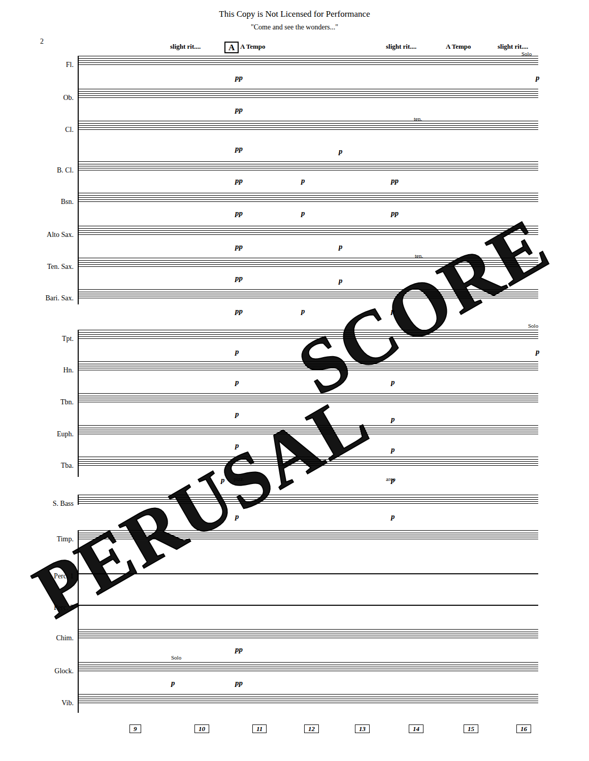This Copy is Not Licensed for Performance
"Come and see the wonders..."
2
slight rit....
A
A Tempo
slight rit....
A Tempo
slight rit....
Fl.
Ob.
Cl.
B. Cl.
Bsn.
Alto Sax.
Ten. Sax.
Bari. Sax.
Tpt.
Hn.
Tbn.
Euph.
Tba.
S. Bass
Timp.
Perc. 1
Perc. 2
Chim.
Glock.
Vib.
ten.
ten.
Solo
Solo
Solo
pizz.
arco
pp
p
pp
pp
p
pp
p
pp
pp
p
pp
pp
p
pp
p
pp
p
p
p
p
p
p
p
p
p
p
p
p
p
p
pp
p
pp
9
10
11
12
13
14
15
16
PERUSAL SCORE